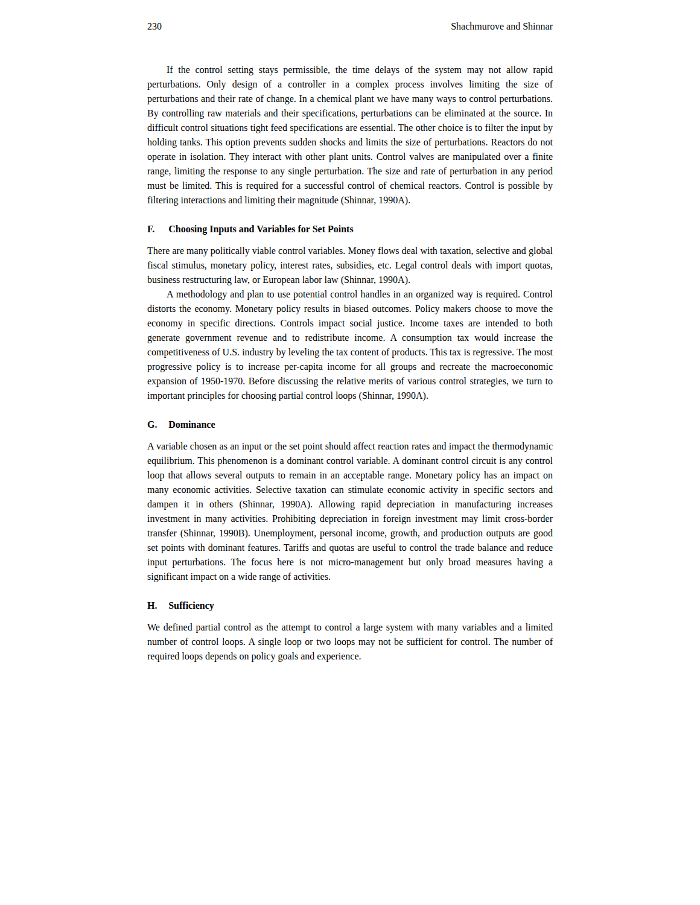230
Shachmurove and Shinnar
If the control setting stays permissible, the time delays of the system may not allow rapid perturbations. Only design of a controller in a complex process involves limiting the size of perturbations and their rate of change. In a chemical plant we have many ways to control perturbations. By controlling raw materials and their specifications, perturbations can be eliminated at the source. In difficult control situations tight feed specifications are essential. The other choice is to filter the input by holding tanks. This option prevents sudden shocks and limits the size of perturbations. Reactors do not operate in isolation. They interact with other plant units. Control valves are manipulated over a finite range, limiting the response to any single perturbation. The size and rate of perturbation in any period must be limited. This is required for a successful control of chemical reactors. Control is possible by filtering interactions and limiting their magnitude (Shinnar, 1990A).
F. Choosing Inputs and Variables for Set Points
There are many politically viable control variables. Money flows deal with taxation, selective and global fiscal stimulus, monetary policy, interest rates, subsidies, etc. Legal control deals with import quotas, business restructuring law, or European labor law (Shinnar, 1990A).
A methodology and plan to use potential control handles in an organized way is required. Control distorts the economy. Monetary policy results in biased outcomes. Policy makers choose to move the economy in specific directions. Controls impact social justice. Income taxes are intended to both generate government revenue and to redistribute income. A consumption tax would increase the competitiveness of U.S. industry by leveling the tax content of products. This tax is regressive. The most progressive policy is to increase per-capita income for all groups and recreate the macroeconomic expansion of 1950-1970. Before discussing the relative merits of various control strategies, we turn to important principles for choosing partial control loops (Shinnar, 1990A).
G. Dominance
A variable chosen as an input or the set point should affect reaction rates and impact the thermodynamic equilibrium. This phenomenon is a dominant control variable. A dominant control circuit is any control loop that allows several outputs to remain in an acceptable range. Monetary policy has an impact on many economic activities. Selective taxation can stimulate economic activity in specific sectors and dampen it in others (Shinnar, 1990A). Allowing rapid depreciation in manufacturing increases investment in many activities. Prohibiting depreciation in foreign investment may limit cross-border transfer (Shinnar, 1990B). Unemployment, personal income, growth, and production outputs are good set points with dominant features. Tariffs and quotas are useful to control the trade balance and reduce input perturbations. The focus here is not micro-management but only broad measures having a significant impact on a wide range of activities.
H. Sufficiency
We defined partial control as the attempt to control a large system with many variables and a limited number of control loops. A single loop or two loops may not be sufficient for control. The number of required loops depends on policy goals and experience.